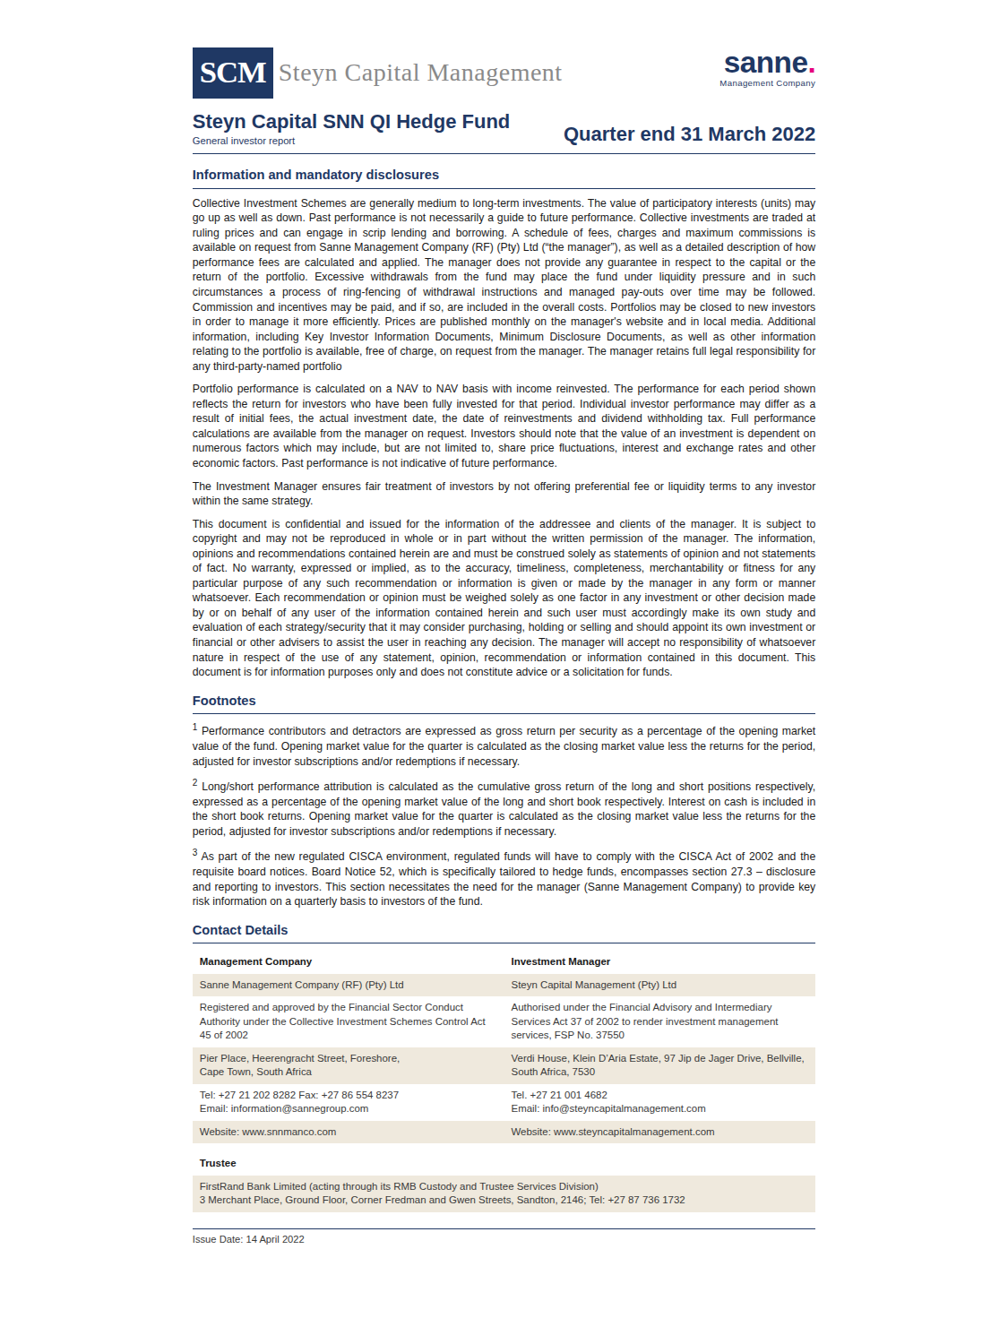SCM
Steyn Capital Management
sanne.
Management Company
Steyn Capital SNN QI Hedge Fund
General investor report
Quarter end 31 March 2022
Information and mandatory disclosures
Collective Investment Schemes are generally medium to long-term investments. The value of participatory interests (units) may go up as well as down. Past performance is not necessarily a guide to future performance. Collective investments are traded at ruling prices and can engage in scrip lending and borrowing. A schedule of fees, charges and maximum commissions is available on request from Sanne Management Company (RF) (Pty) Ltd (“the manager”), as well as a detailed description of how performance fees are calculated and applied. The manager does not provide any guarantee in respect to the capital or the return of the portfolio. Excessive withdrawals from the fund may place the fund under liquidity pressure and in such circumstances a process of ring-fencing of withdrawal instructions and managed pay-outs over time may be followed. Commission and incentives may be paid, and if so, are included in the overall costs. Portfolios may be closed to new investors in order to manage it more efficiently. Prices are published monthly on the manager's website and in local media. Additional information, including Key Investor Information Documents, Minimum Disclosure Documents, as well as other information relating to the portfolio is available, free of charge, on request from the manager. The manager retains full legal responsibility for any third-party-named portfolio
Portfolio performance is calculated on a NAV to NAV basis with income reinvested. The performance for each period shown reflects the return for investors who have been fully invested for that period. Individual investor performance may differ as a result of initial fees, the actual investment date, the date of reinvestments and dividend withholding tax. Full performance calculations are available from the manager on request. Investors should note that the value of an investment is dependent on numerous factors which may include, but are not limited to, share price fluctuations, interest and exchange rates and other economic factors. Past performance is not indicative of future performance.
The Investment Manager ensures fair treatment of investors by not offering preferential fee or liquidity terms to any investor within the same strategy.
This document is confidential and issued for the information of the addressee and clients of the manager. It is subject to copyright and may not be reproduced in whole or in part without the written permission of the manager. The information, opinions and recommendations contained herein are and must be construed solely as statements of opinion and not statements of fact. No warranty, expressed or implied, as to the accuracy, timeliness, completeness, merchantability or fitness for any particular purpose of any such recommendation or information is given or made by the manager in any form or manner whatsoever. Each recommendation or opinion must be weighed solely as one factor in any investment or other decision made by or on behalf of any user of the information contained herein and such user must accordingly make its own study and evaluation of each strategy/security that it may consider purchasing, holding or selling and should appoint its own investment or financial or other advisers to assist the user in reaching any decision. The manager will accept no responsibility of whatsoever nature in respect of the use of any statement, opinion, recommendation or information contained in this document. This document is for information purposes only and does not constitute advice or a solicitation for funds.
Footnotes
1 Performance contributors and detractors are expressed as gross return per security as a percentage of the opening market value of the fund. Opening market value for the quarter is calculated as the closing market value less the returns for the period, adjusted for investor subscriptions and/or redemptions if necessary.
2 Long/short performance attribution is calculated as the cumulative gross return of the long and short positions respectively, expressed as a percentage of the opening market value of the long and short book respectively. Interest on cash is included in the short book returns. Opening market value for the quarter is calculated as the closing market value less the returns for the period, adjusted for investor subscriptions and/or redemptions if necessary.
3 As part of the new regulated CISCA environment, regulated funds will have to comply with the CISCA Act of 2002 and the requisite board notices. Board Notice 52, which is specifically tailored to hedge funds, encompasses section 27.3 – disclosure and reporting to investors. This section necessitates the need for the manager (Sanne Management Company) to provide key risk information on a quarterly basis to investors of the fund.
Contact Details
| Management Company | Investment Manager |
| Sanne Management Company (RF) (Pty) Ltd | Steyn Capital Management (Pty) Ltd |
| Registered and approved by the Financial Sector Conduct Authority under the Collective Investment Schemes Control Act 45 of 2002 | Authorised under the Financial Advisory and Intermediary Services Act 37 of 2002 to render investment management services, FSP No. 37550 |
| Pier Place, Heerengracht Street, Foreshore, Cape Town, South Africa | Verdi House, Klein D’Aria Estate, 97 Jip de Jager Drive, Bellville, South Africa, 7530 |
| Tel: +27 21 202 8282 Fax: +27 86 554 8237 Email: information@sannegroup.com | Tel. +27 21 001 4682 Email: info@steyncapitalmanagement.com |
| Website: www.snnmanco.com | Website: www.steyncapitalmanagement.com |
| Trustee |
| FirstRand Bank Limited (acting through its RMB Custody and Trustee Services Division) 3 Merchant Place, Ground Floor, Corner Fredman and Gwen Streets, Sandton, 2146; Tel: +27 87 736 1732 |
Issue Date: 14 April 2022